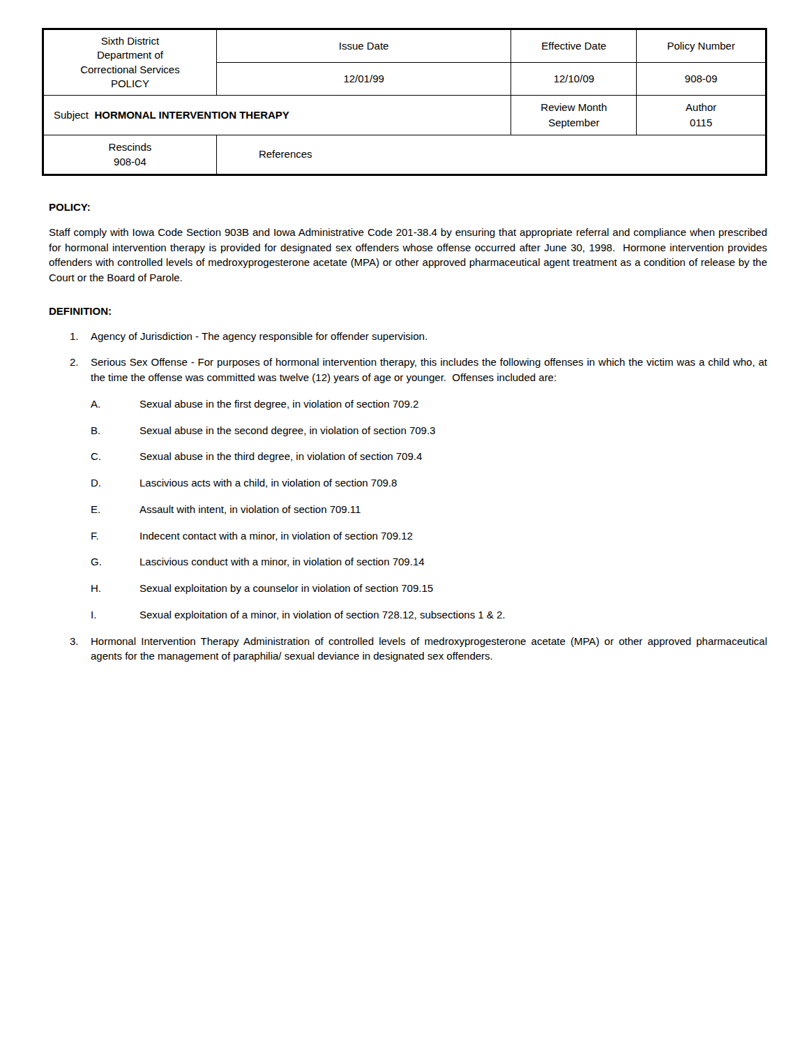| Sixth District Department of Correctional Services POLICY | Issue Date | Effective Date | Policy Number |
| 12/01/99 | 12/10/09 | 908-09 |
| Subject HORMONAL INTERVENTION THERAPY | Review Month September | Author 0115 |
| Rescinds 908-04 | References |
POLICY:
Staff comply with Iowa Code Section 903B and Iowa Administrative Code 201-38.4 by ensuring that appropriate referral and compliance when prescribed for hormonal intervention therapy is provided for designated sex offenders whose offense occurred after June 30, 1998. Hormone intervention provides offenders with controlled levels of medroxyprogesterone acetate (MPA) or other approved pharmaceutical agent treatment as a condition of release by the Court or the Board of Parole.
DEFINITION:
1.
Agency of Jurisdiction - The agency responsible for offender supervision.
2.
Serious Sex Offense - For purposes of hormonal intervention therapy, this includes the following offenses in which the victim was a child who, at the time the offense was committed was twelve (12) years of age or younger. Offenses included are:
A.
Sexual abuse in the first degree, in violation of section 709.2
B.
Sexual abuse in the second degree, in violation of section 709.3
C.
Sexual abuse in the third degree, in violation of section 709.4
D.
Lascivious acts with a child, in violation of section 709.8
E.
Assault with intent, in violation of section 709.11
F.
Indecent contact with a minor, in violation of section 709.12
G.
Lascivious conduct with a minor, in violation of section 709.14
H.
Sexual exploitation by a counselor in violation of section 709.15
I.
Sexual exploitation of a minor, in violation of section 728.12, subsections 1 & 2.
3.
Hormonal Intervention Therapy Administration of controlled levels of medroxyprogesterone acetate (MPA) or other approved pharmaceutical agents for the management of paraphilia/ sexual deviance in designated sex offenders.